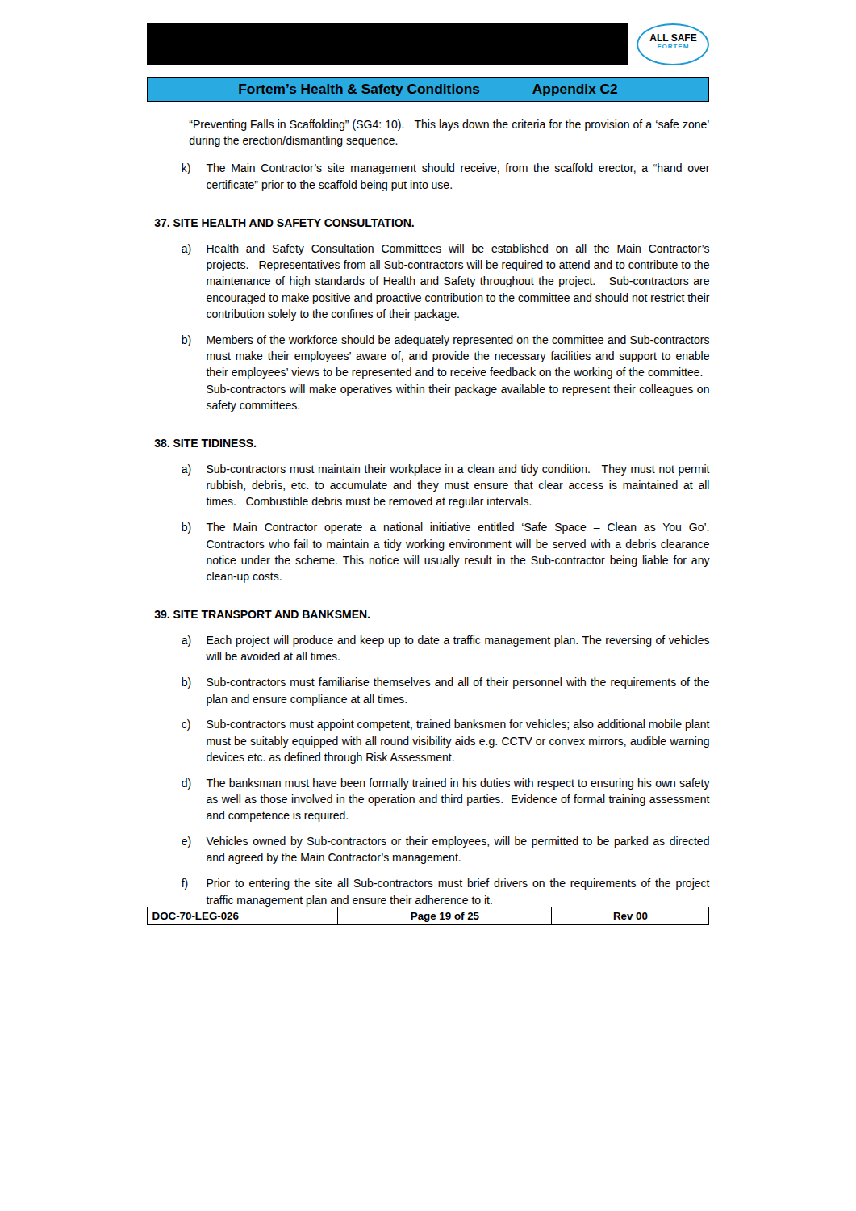ALL SAFE
FORTEM
Fortem’s Health & Safety Conditions Appendix C2
“Preventing Falls in Scaffolding” (SG4: 10). This lays down the criteria for the provision of a ‘safe zone’ during the erection/dismantling sequence.
k) The Main Contractor’s site management should receive, from the scaffold erector, a “hand over certificate” prior to the scaffold being put into use.
37. SITE HEALTH AND SAFETY CONSULTATION.
a) Health and Safety Consultation Committees will be established on all the Main Contractor’s projects. Representatives from all Sub-contractors will be required to attend and to contribute to the maintenance of high standards of Health and Safety throughout the project. Sub-contractors are encouraged to make positive and proactive contribution to the committee and should not restrict their contribution solely to the confines of their package.
b) Members of the workforce should be adequately represented on the committee and Sub-contractors must make their employees’ aware of, and provide the necessary facilities and support to enable their employees’ views to be represented and to receive feedback on the working of the committee. Sub-contractors will make operatives within their package available to represent their colleagues on safety committees.
38. SITE TIDINESS.
a) Sub-contractors must maintain their workplace in a clean and tidy condition. They must not permit rubbish, debris, etc. to accumulate and they must ensure that clear access is maintained at all times. Combustible debris must be removed at regular intervals.
b) The Main Contractor operate a national initiative entitled ‘Safe Space – Clean as You Go’. Contractors who fail to maintain a tidy working environment will be served with a debris clearance notice under the scheme. This notice will usually result in the Sub-contractor being liable for any clean-up costs.
39. SITE TRANSPORT AND BANKSMEN.
a) Each project will produce and keep up to date a traffic management plan. The reversing of vehicles will be avoided at all times.
b) Sub-contractors must familiarise themselves and all of their personnel with the requirements of the plan and ensure compliance at all times.
c) Sub-contractors must appoint competent, trained banksmen for vehicles; also additional mobile plant must be suitably equipped with all round visibility aids e.g. CCTV or convex mirrors, audible warning devices etc. as defined through Risk Assessment.
d) The banksman must have been formally trained in his duties with respect to ensuring his own safety as well as those involved in the operation and third parties. Evidence of formal training assessment and competence is required.
e) Vehicles owned by Sub-contractors or their employees, will be permitted to be parked as directed and agreed by the Main Contractor’s management.
f) Prior to entering the site all Sub-contractors must brief drivers on the requirements of the project traffic management plan and ensure their adherence to it.
| DOC-70-LEG-026 | Page 19 of 25 | Rev 00 |